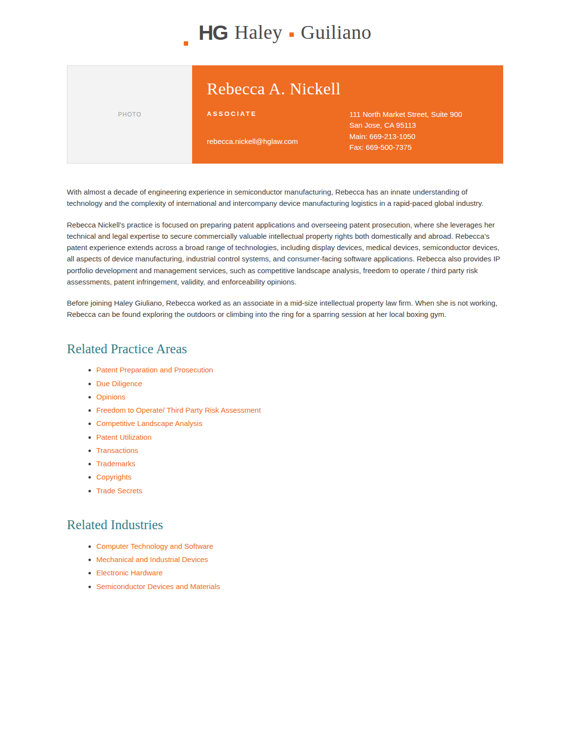HG Haley Guiliano
Photo
Rebecca A. Nickell
ASSOCIATE
rebecca.nickell@hglaw.com
111 North Market Street, Suite 900
San Jose, CA 95113
Main: 669-213-1050
Fax: 669-500-7375
With almost a decade of engineering experience in semiconductor manufacturing, Rebecca has an innate understanding of technology and the complexity of international and intercompany device manufacturing logistics in a rapid-paced global industry.
Rebecca Nickell’s practice is focused on preparing patent applications and overseeing patent prosecution, where she leverages her technical and legal expertise to secure commercially valuable intellectual property rights both domestically and abroad. Rebecca’s patent experience extends across a broad range of technologies, including display devices, medical devices, semiconductor devices, all aspects of device manufacturing, industrial control systems, and consumer-facing software applications. Rebecca also provides IP portfolio development and management services, such as competitive landscape analysis, freedom to operate / third party risk assessments, patent infringement, validity, and enforceability opinions.
Before joining Haley Giuliano, Rebecca worked as an associate in a mid-size intellectual property law firm. When she is not working, Rebecca can be found exploring the outdoors or climbing into the ring for a sparring session at her local boxing gym.
Related Practice Areas
Patent Preparation and Prosecution
Due Diligence
Opinions
Freedom to Operate/ Third Party Risk Assessment
Competitive Landscape Analysis
Patent Utilization
Transactions
Trademarks
Copyrights
Trade Secrets
Related Industries
Computer Technology and Software
Mechanical and Industrial Devices
Electronic Hardware
Semiconductor Devices and Materials